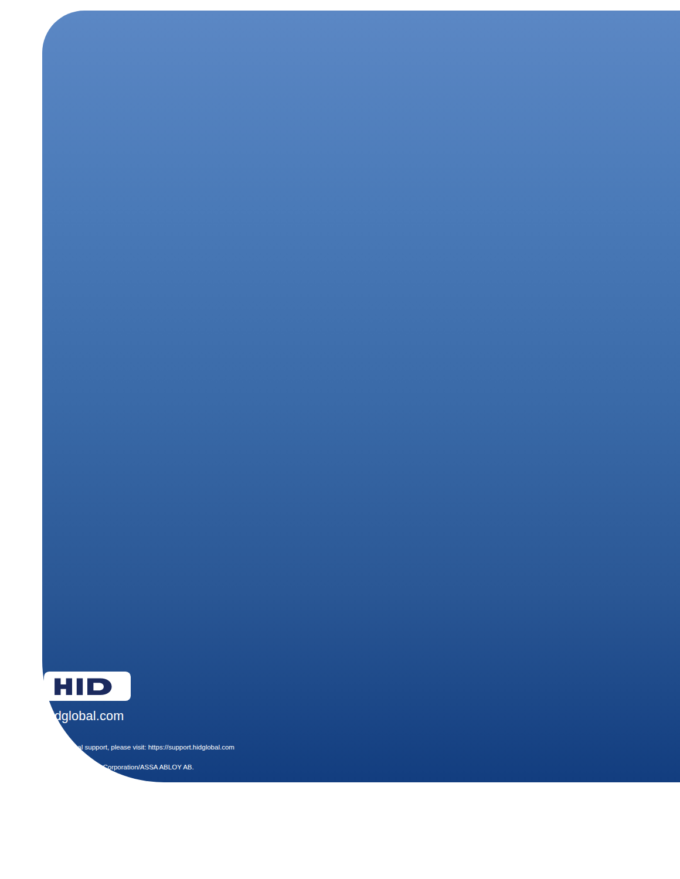hidglobal.com
For technical support, please visit: https://support.hidglobal.com
© 2022 HID Global Corporation/ASSA ABLOY AB.
All rights reserved.
PLT-04939, Rev. B.3
Part of ASSA ABLOY